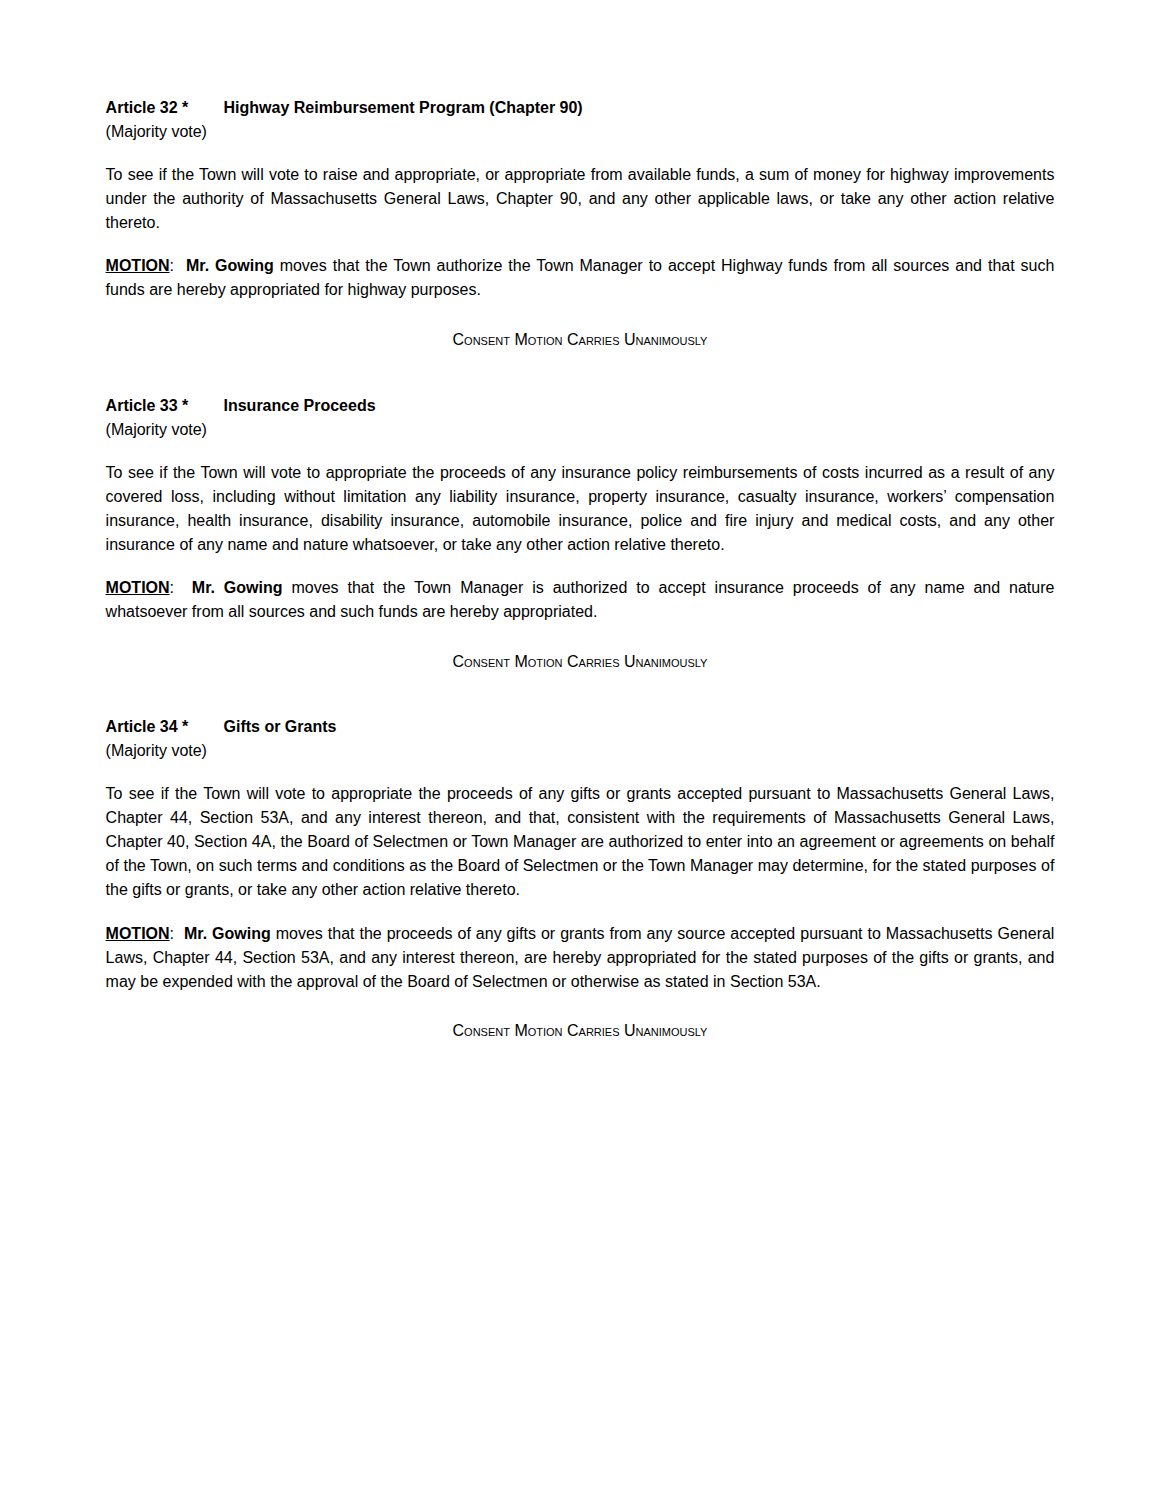Article 32 *Highway Reimbursement Program (Chapter 90)
(Majority vote)
To see if the Town will vote to raise and appropriate, or appropriate from available funds, a sum of money for highway improvements under the authority of Massachusetts General Laws, Chapter 90, and any other applicable laws, or take any other action relative thereto.
MOTION: Mr. Gowing moves that the Town authorize the Town Manager to accept Highway funds from all sources and that such funds are hereby appropriated for highway purposes.
Consent Motion Carries Unanimously
Article 33 *Insurance Proceeds
(Majority vote)
To see if the Town will vote to appropriate the proceeds of any insurance policy reimbursements of costs incurred as a result of any covered loss, including without limitation any liability insurance, property insurance, casualty insurance, workers’ compensation insurance, health insurance, disability insurance, automobile insurance, police and fire injury and medical costs, and any other insurance of any name and nature whatsoever, or take any other action relative thereto.
MOTION: Mr. Gowing moves that the Town Manager is authorized to accept insurance proceeds of any name and nature whatsoever from all sources and such funds are hereby appropriated.
Consent Motion Carries Unanimously
Article 34 *Gifts or Grants
(Majority vote)
To see if the Town will vote to appropriate the proceeds of any gifts or grants accepted pursuant to Massachusetts General Laws, Chapter 44, Section 53A, and any interest thereon, and that, consistent with the requirements of Massachusetts General Laws, Chapter 40, Section 4A, the Board of Selectmen or Town Manager are authorized to enter into an agreement or agreements on behalf of the Town, on such terms and conditions as the Board of Selectmen or the Town Manager may determine, for the stated purposes of the gifts or grants, or take any other action relative thereto.
MOTION: Mr. Gowing moves that the proceeds of any gifts or grants from any source accepted pursuant to Massachusetts General Laws, Chapter 44, Section 53A, and any interest thereon, are hereby appropriated for the stated purposes of the gifts or grants, and may be expended with the approval of the Board of Selectmen or otherwise as stated in Section 53A.
Consent Motion Carries Unanimously